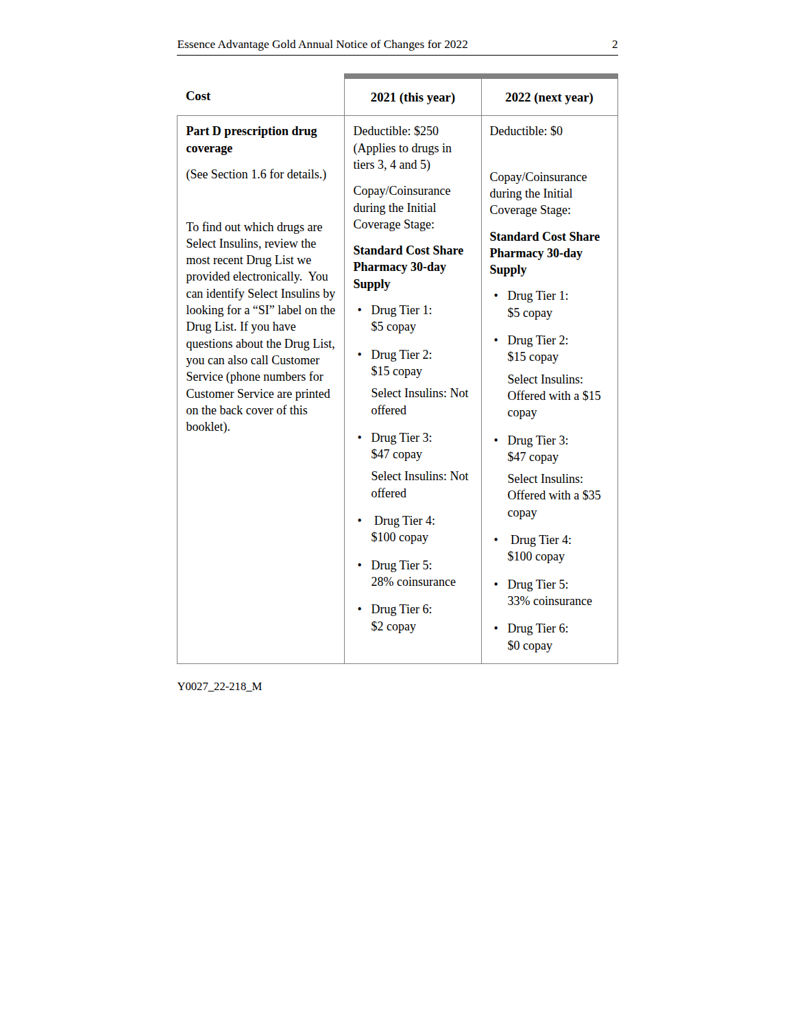Essence Advantage Gold Annual Notice of Changes for 2022
2
| Cost | 2021 (this year) | 2022 (next year) |
| --- | --- | --- |
| Part D prescription drug coverage (See Section 1.6 for details.) To find out which drugs are Select Insulins, review the most recent Drug List we provided electronically. You can identify Select Insulins by looking for a “SI” label on the Drug List. If you have questions about the Drug List, you can also call Customer Service (phone numbers for Customer Service are printed on the back cover of this booklet). | Deductible: $250 (Applies to drugs in tiers 3, 4 and 5) Copay/Coinsurance during the Initial Coverage Stage: Standard Cost Share Pharmacy 30-day Supply Drug Tier 1: $5 copay Drug Tier 2: $15 copay Select Insulins: Not offered Drug Tier 3: $47 copay Select Insulins: Not offered Drug Tier 4: $100 copay Drug Tier 5: 28% coinsurance Drug Tier 6: $2 copay | Deductible: $0 Copay/Coinsurance during the Initial Coverage Stage: Standard Cost Share Pharmacy 30-day Supply Drug Tier 1: $5 copay Drug Tier 2: $15 copay Select Insulins: Offered with a $15 copay Drug Tier 3: $47 copay Select Insulins: Offered with a $35 copay Drug Tier 4: $100 copay Drug Tier 5: 33% coinsurance Drug Tier 6: $0 copay |
Y0027_22-218_M